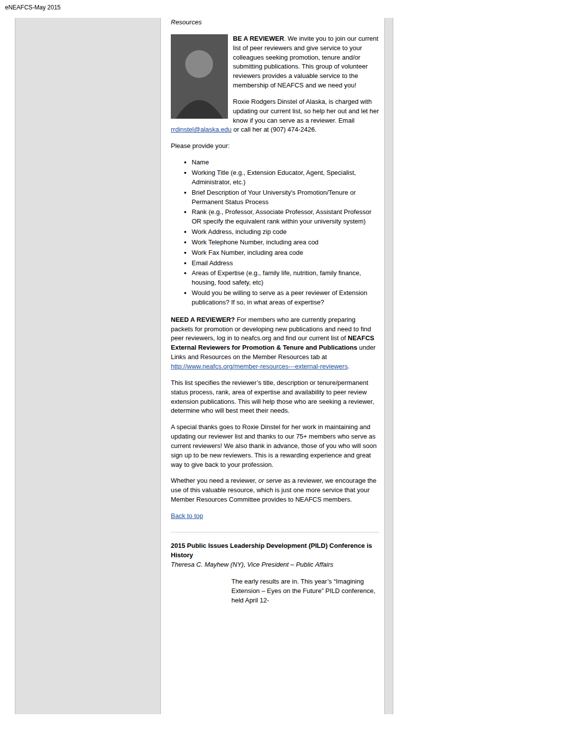eNEAFCS-May 2015
| | | Resources BE A REVIEWER . We invite you to join our current list of peer reviewers and give service to your colleagues seeking promotion, tenure and/or submitting publications. This group of volunteer reviewers provides a valuable service to the membership of NEAFCS and we need you! Roxie Rodgers Dinstel of Alaska, is charged with updating our current list, so help her out and let her know if you can serve as a reviewer. Email rrdinstel@alaska.edu or call her at (907) 474-2426. Please provide your: Name Working Title (e.g., Extension Educator, Agent, Specialist, Administrator, etc.) Brief Description of Your University's Promotion/Tenure or Permanent Status Process Rank (e.g., Professor, Associate Professor, Assistant Professor OR specify the equivalent rank within your university system) Work Address, including zip code Work Telephone Number, including area cod Work Fax Number, including area code Email Address Areas of Expertise (e.g., family life, nutrition, family finance, housing, food safety, etc) Would you be willing to serve as a peer reviewer of Extension publications? If so, in what areas of expertise? NEED A REVIEWER? For members who are currently preparing packets for promotion or developing new publications and need to find peer reviewers, log in to neafcs.org and find our current list of NEAFCS External Reviewers for Promotion & Tenure and Publications under Links and Resources on the Member Resources tab at http://www.neafcs.org/member-resources---external-reviewers . This list specifies the reviewer’s title, description or tenure/permanent status process, rank, area of expertise and availability to peer review extension publications. This will help those who are seeking a reviewer, determine who will best meet their needs. A special thanks goes to Roxie Dinstel for her work in maintaining and updating our reviewer list and thanks to our 75+ members who serve as current reviewers! We also thank in advance, those of you who will soon sign up to be new reviewers. This is a rewarding experience and great way to give back to your profession. Whether you need a reviewer, or serve as a reviewer, we encourage the use of this valuable resource, which is just one more service that your Member Resources Committee provides to NEAFCS members. Back to top 2015 Public Issues Leadership Development (PILD) Conference is History Theresa C. Mayhew (NY), Vice President – Public Affairs The early results are in. This year’s “Imagining Extension – Eyes on the Future” PILD conference, held April 12- | | |